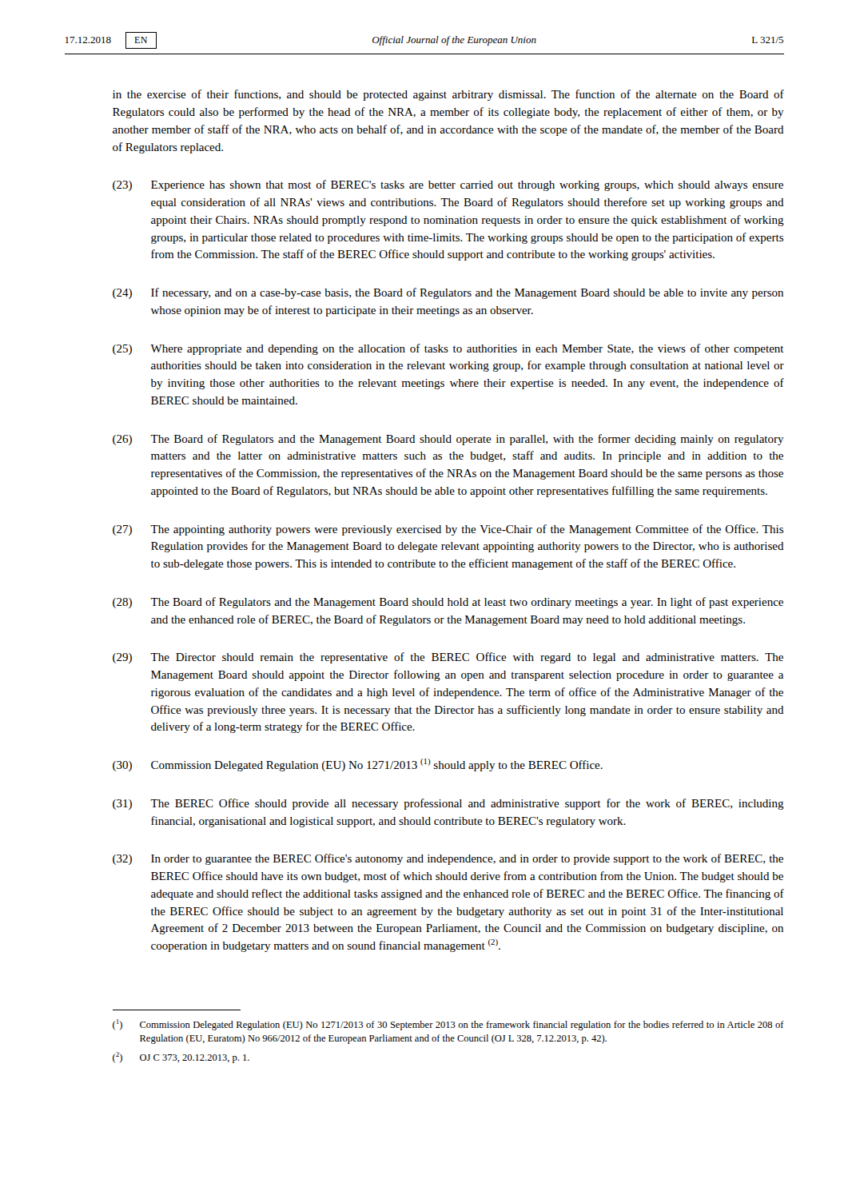17.12.2018 EN Official Journal of the European Union L 321/5
in the exercise of their functions, and should be protected against arbitrary dismissal. The function of the alternate on the Board of Regulators could also be performed by the head of the NRA, a member of its collegiate body, the replacement of either of them, or by another member of staff of the NRA, who acts on behalf of, and in accordance with the scope of the mandate of, the member of the Board of Regulators replaced.
Experience has shown that most of BEREC's tasks are better carried out through working groups, which should always ensure equal consideration of all NRAs' views and contributions. The Board of Regulators should therefore set up working groups and appoint their Chairs. NRAs should promptly respond to nomination requests in order to ensure the quick establishment of working groups, in particular those related to procedures with time-limits. The working groups should be open to the participation of experts from the Commission. The staff of the BEREC Office should support and contribute to the working groups' activities.
If necessary, and on a case-by-case basis, the Board of Regulators and the Management Board should be able to invite any person whose opinion may be of interest to participate in their meetings as an observer.
Where appropriate and depending on the allocation of tasks to authorities in each Member State, the views of other competent authorities should be taken into consideration in the relevant working group, for example through consultation at national level or by inviting those other authorities to the relevant meetings where their expertise is needed. In any event, the independence of BEREC should be maintained.
The Board of Regulators and the Management Board should operate in parallel, with the former deciding mainly on regulatory matters and the latter on administrative matters such as the budget, staff and audits. In principle and in addition to the representatives of the Commission, the representatives of the NRAs on the Management Board should be the same persons as those appointed to the Board of Regulators, but NRAs should be able to appoint other representatives fulfilling the same requirements.
The appointing authority powers were previously exercised by the Vice-Chair of the Management Committee of the Office. This Regulation provides for the Management Board to delegate relevant appointing authority powers to the Director, who is authorised to sub-delegate those powers. This is intended to contribute to the efficient management of the staff of the BEREC Office.
The Board of Regulators and the Management Board should hold at least two ordinary meetings a year. In light of past experience and the enhanced role of BEREC, the Board of Regulators or the Management Board may need to hold additional meetings.
The Director should remain the representative of the BEREC Office with regard to legal and administrative matters. The Management Board should appoint the Director following an open and transparent selection procedure in order to guarantee a rigorous evaluation of the candidates and a high level of independence. The term of office of the Administrative Manager of the Office was previously three years. It is necessary that the Director has a sufficiently long mandate in order to ensure stability and delivery of a long-term strategy for the BEREC Office.
Commission Delegated Regulation (EU) No 1271/2013 (1) should apply to the BEREC Office.
The BEREC Office should provide all necessary professional and administrative support for the work of BEREC, including financial, organisational and logistical support, and should contribute to BEREC's regulatory work.
In order to guarantee the BEREC Office's autonomy and independence, and in order to provide support to the work of BEREC, the BEREC Office should have its own budget, most of which should derive from a contribution from the Union. The budget should be adequate and should reflect the additional tasks assigned and the enhanced role of BEREC and the BEREC Office. The financing of the BEREC Office should be subject to an agreement by the budgetary authority as set out in point 31 of the Inter-institutional Agreement of 2 December 2013 between the European Parliament, the Council and the Commission on budgetary discipline, on cooperation in budgetary matters and on sound financial management (2).
(1) Commission Delegated Regulation (EU) No 1271/2013 of 30 September 2013 on the framework financial regulation for the bodies referred to in Article 208 of Regulation (EU, Euratom) No 966/2012 of the European Parliament and of the Council (OJ L 328, 7.12.2013, p. 42).
(2) OJ C 373, 20.12.2013, p. 1.